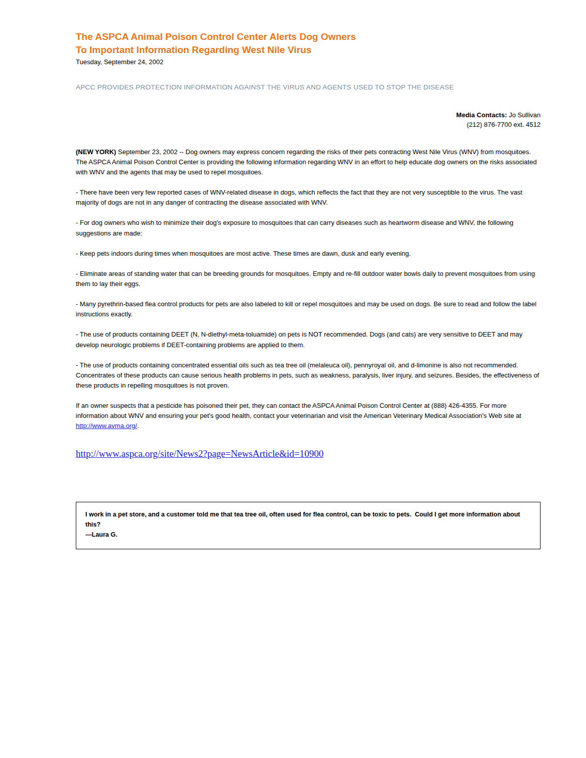The ASPCA Animal Poison Control Center Alerts Dog Owners
To Important Information Regarding West Nile Virus
Tuesday, September 24, 2002
APCC PROVIDES PROTECTION INFORMATION AGAINST THE VIRUS AND AGENTS USED TO STOP THE DISEASE
Media Contacts: Jo Sullivan
(212) 876-7700 ext. 4512
(NEW YORK) September 23, 2002 -- Dog owners may express concern regarding the risks of their pets contracting West Nile Virus (WNV) from mosquitoes. The ASPCA Animal Poison Control Center is providing the following information regarding WNV in an effort to help educate dog owners on the risks associated with WNV and the agents that may be used to repel mosquitoes.
- There have been very few reported cases of WNV-related disease in dogs, which reflects the fact that they are not very susceptible to the virus. The vast majority of dogs are not in any danger of contracting the disease associated with WNV.
- For dog owners who wish to minimize their dog's exposure to mosquitoes that can carry diseases such as heartworm disease and WNV, the following suggestions are made:
- Keep pets indoors during times when mosquitoes are most active. These times are dawn, dusk and early evening.
- Eliminate areas of standing water that can be breeding grounds for mosquitoes. Empty and re-fill outdoor water bowls daily to prevent mosquitoes from using them to lay their eggs.
- Many pyrethrin-based flea control products for pets are also labeled to kill or repel mosquitoes and may be used on dogs. Be sure to read and follow the label instructions exactly.
- The use of products containing DEET (N, N-diethyl-meta-toluamide) on pets is NOT recommended. Dogs (and cats) are very sensitive to DEET and may develop neurologic problems if DEET-containing problems are applied to them.
- The use of products containing concentrated essential oils such as tea tree oil (melaleuca oil), pennyroyal oil, and d-limonine is also not recommended. Concentrates of these products can cause serious health problems in pets, such as weakness, paralysis, liver injury, and seizures. Besides, the effectiveness of these products in repelling mosquitoes is not proven.
If an owner suspects that a pesticide has poisoned their pet, they can contact the ASPCA Animal Poison Control Center at (888) 426-4355. For more information about WNV and ensuring your pet's good health, contact your veterinarian and visit the American Veterinary Medical Association's Web site at http://www.avma.org/.
http://www.aspca.org/site/News2?page=NewsArticle&id=10900
I work in a pet store, and a customer told me that tea tree oil, often used for flea control, can be toxic to pets. Could I get more information about this?
—Laura G.